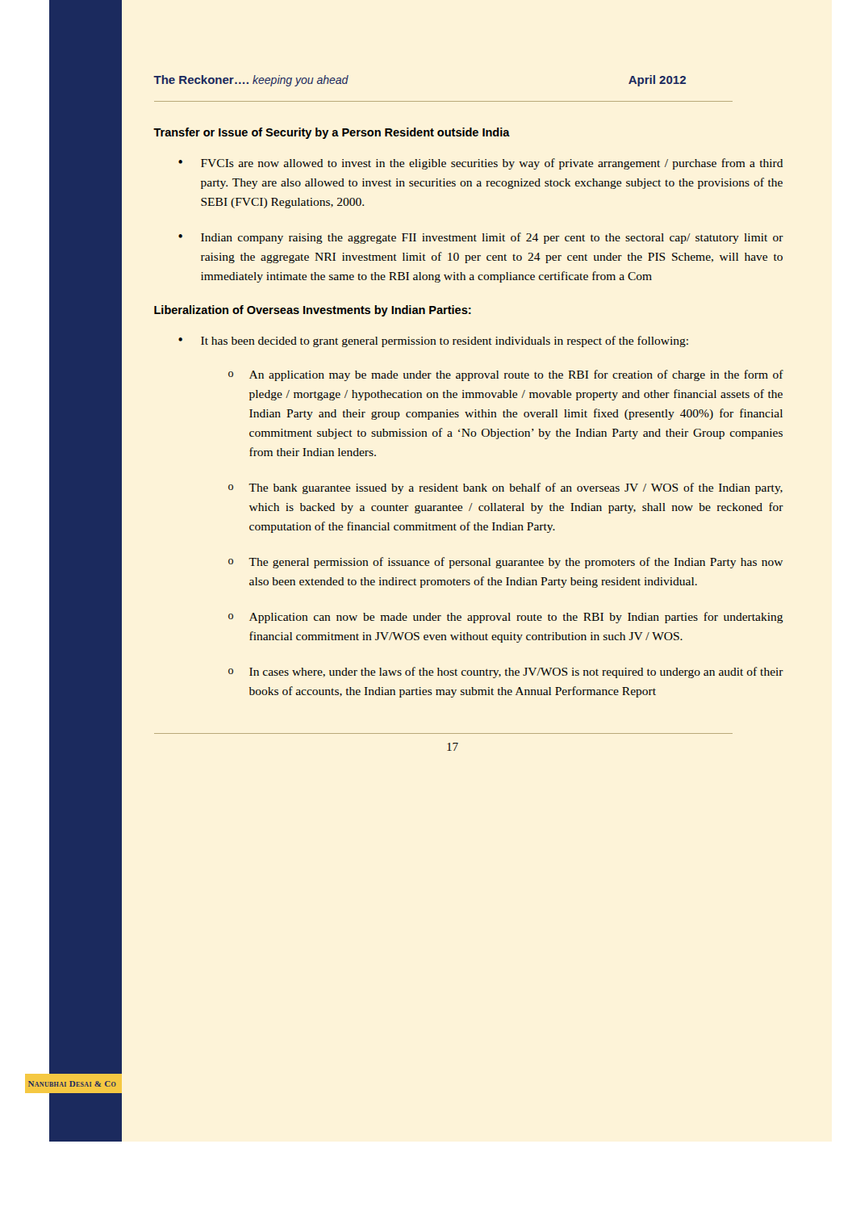Nanubhai Desai & Co
The Reckoner…. keeping you ahead
April 2012
Transfer or Issue of Security by a Person Resident outside India
FVCIs are now allowed to invest in the eligible securities by way of private arrangement / purchase from a third party. They are also allowed to invest in securities on a recognized stock exchange subject to the provisions of the SEBI (FVCI) Regulations, 2000.
Indian company raising the aggregate FII investment limit of 24 per cent to the sectoral cap/ statutory limit or raising the aggregate NRI investment limit of 10 per cent to 24 per cent under the PIS Scheme, will have to immediately intimate the same to the RBI along with a compliance certificate from a Com
Liberalization of Overseas Investments by Indian Parties:
It has been decided to grant general permission to resident individuals in respect of the following:
An application may be made under the approval route to the RBI for creation of charge in the form of pledge / mortgage / hypothecation on the immovable / movable property and other financial assets of the Indian Party and their group companies within the overall limit fixed (presently 400%) for financial commitment subject to submission of a ‘No Objection’ by the Indian Party and their Group companies from their Indian lenders.
The bank guarantee issued by a resident bank on behalf of an overseas JV / WOS of the Indian party, which is backed by a counter guarantee / collateral by the Indian party, shall now be reckoned for computation of the financial commitment of the Indian Party.
The general permission of issuance of personal guarantee by the promoters of the Indian Party has now also been extended to the indirect promoters of the Indian Party being resident individual.
Application can now be made under the approval route to the RBI by Indian parties for undertaking financial commitment in JV/WOS even without equity contribution in such JV / WOS.
In cases where, under the laws of the host country, the JV/WOS is not required to undergo an audit of their books of accounts, the Indian parties may submit the Annual Performance Report
17